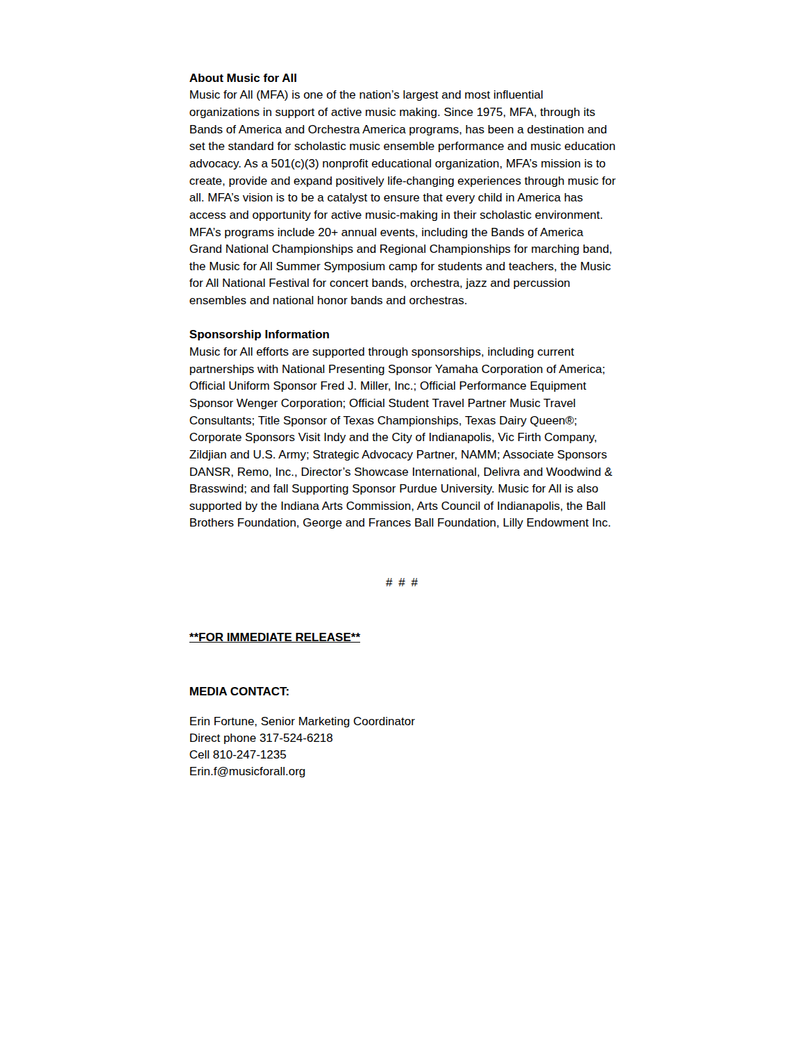About Music for All
Music for All (MFA) is one of the nation’s largest and most influential organizations in support of active music making. Since 1975, MFA, through its Bands of America and Orchestra America programs, has been a destination and set the standard for scholastic music ensemble performance and music education advocacy. As a 501(c)(3) nonprofit educational organization, MFA’s mission is to create, provide and expand positively life-changing experiences through music for all. MFA’s vision is to be a catalyst to ensure that every child in America has access and opportunity for active music-making in their scholastic environment. MFA’s programs include 20+ annual events, including the Bands of America Grand National Championships and Regional Championships for marching band, the Music for All Summer Symposium camp for students and teachers, the Music for All National Festival for concert bands, orchestra, jazz and percussion ensembles and national honor bands and orchestras.
Sponsorship Information
Music for All efforts are supported through sponsorships, including current partnerships with National Presenting Sponsor Yamaha Corporation of America; Official Uniform Sponsor Fred J. Miller, Inc.; Official Performance Equipment Sponsor Wenger Corporation; Official Student Travel Partner Music Travel Consultants; Title Sponsor of Texas Championships, Texas Dairy Queen®; Corporate Sponsors Visit Indy and the City of Indianapolis, Vic Firth Company, Zildjian and U.S. Army; Strategic Advocacy Partner, NAMM; Associate Sponsors DANSR, Remo, Inc., Director’s Showcase International, Delivra and Woodwind & Brasswind; and fall Supporting Sponsor Purdue University. Music for All is also supported by the Indiana Arts Commission, Arts Council of Indianapolis, the Ball Brothers Foundation, George and Frances Ball Foundation, Lilly Endowment Inc.
# # #
**FOR IMMEDIATE RELEASE**
MEDIA CONTACT:
Erin Fortune, Senior Marketing Coordinator
Direct phone 317-524-6218
Cell 810-247-1235
Erin.f@musicforall.org